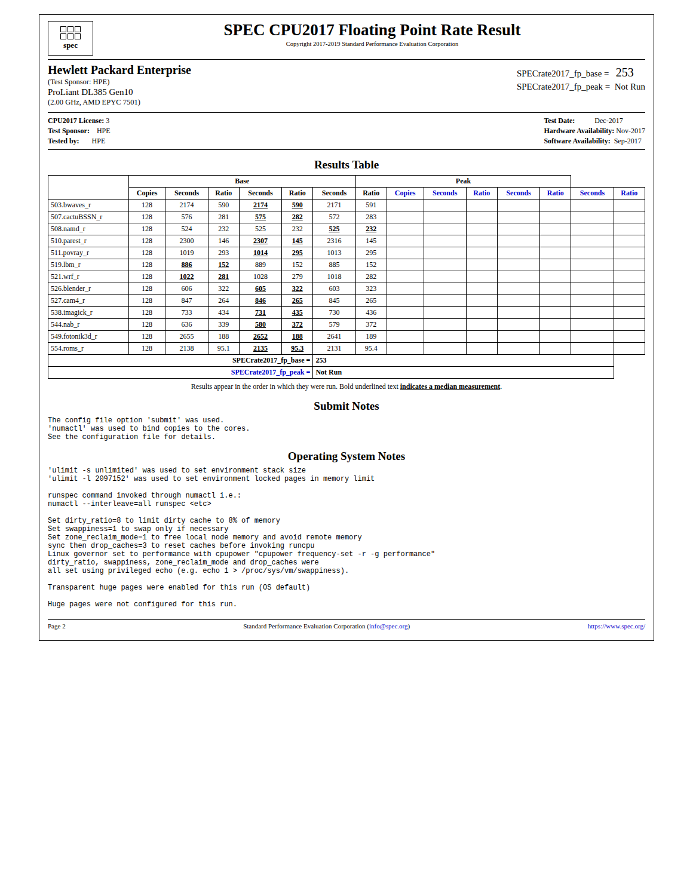spec
SPEC CPU2017 Floating Point Rate Result
Copyright 2017-2019 Standard Performance Evaluation Corporation
Hewlett Packard Enterprise
(Test Sponsor: HPE)
ProLiant DL385 Gen10
(2.00 GHz, AMD EPYC 7501)
SPECrate2017_fp_base = 253
SPECrate2017_fp_peak = Not Run
CPU2017 License: 3
Test Sponsor: HPE
Tested by: HPE
Test Date: Dec-2017
Hardware Availability: Nov-2017
Software Availability: Sep-2017
Results Table
| | Base | Peak |
| --- | --- | --- |
| Copies | Seconds | Ratio | Seconds | Ratio | Seconds | Ratio | Copies | Seconds | Ratio | Seconds | Ratio | Seconds | Ratio |
| 503.bwaves_r | 128 | 2174 | 590 | 2174 | 590 | 2171 | 591 | | | | | | | |
| 507.cactuBSSN_r | 128 | 576 | 281 | 575 | 282 | 572 | 283 | | | | | | | |
| 508.namd_r | 128 | 524 | 232 | 525 | 232 | 525 | 232 | | | | | | | |
| 510.parest_r | 128 | 2300 | 146 | 2307 | 145 | 2316 | 145 | | | | | | | |
| 511.povray_r | 128 | 1019 | 293 | 1014 | 295 | 1013 | 295 | | | | | | | |
| 519.lbm_r | 128 | 886 | 152 | 889 | 152 | 885 | 152 | | | | | | | |
| 521.wrf_r | 128 | 1022 | 281 | 1028 | 279 | 1018 | 282 | | | | | | | |
| 526.blender_r | 128 | 606 | 322 | 605 | 322 | 603 | 323 | | | | | | | |
| 527.cam4_r | 128 | 847 | 264 | 846 | 265 | 845 | 265 | | | | | | | |
| 538.imagick_r | 128 | 733 | 434 | 731 | 435 | 730 | 436 | | | | | | | |
| 544.nab_r | 128 | 636 | 339 | 580 | 372 | 579 | 372 | | | | | | | |
| 549.fotonik3d_r | 128 | 2655 | 188 | 2652 | 188 | 2641 | 189 | | | | | | | |
| 554.roms_r | 128 | 2138 | 95.1 | 2135 | 95.3 | 2131 | 95.4 | | | | | | | |
| SPECrate2017_fp_base = | 253 |
| SPECrate2017_fp_peak = | Not Run |
Results appear in the order in which they were run. Bold underlined text indicates a median measurement.
Submit Notes
The config file option 'submit' was used.
'numactl' was used to bind copies to the cores.
See the configuration file for details.
Operating System Notes
'ulimit -s unlimited' was used to set environment stack size
'ulimit -l 2097152' was used to set environment locked pages in memory limit

runspec command invoked through numactl i.e.:
numactl --interleave=all runspec <etc>

Set dirty_ratio=8 to limit dirty cache to 8% of memory
Set swappiness=1 to swap only if necessary
Set zone_reclaim_mode=1 to free local node memory and avoid remote memory
sync then drop_caches=3 to reset caches before invoking runcpu
Linux governor set to performance with cpupower "cpupower frequency-set -r -g performance"
dirty_ratio, swappiness, zone_reclaim_mode and drop_caches were
all set using privileged echo (e.g. echo 1 > /proc/sys/vm/swappiness).

Transparent huge pages were enabled for this run (OS default)

Huge pages were not configured for this run.
Page 2
Standard Performance Evaluation Corporation (info@spec.org)
https://www.spec.org/